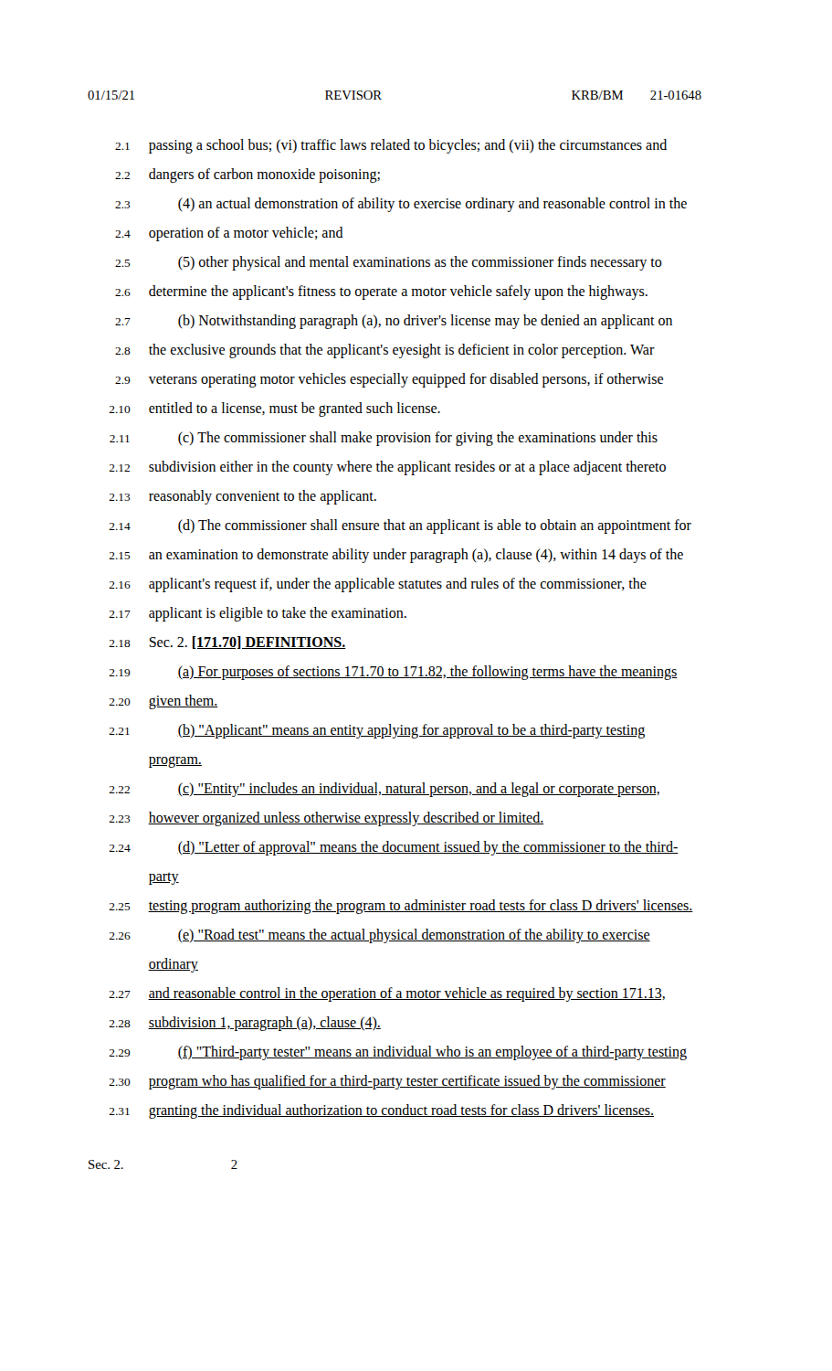01/15/21 REVISOR KRB/BM 21-01648
2.1 passing a school bus; (vi) traffic laws related to bicycles; and (vii) the circumstances and
2.2 dangers of carbon monoxide poisoning;
2.3(4) an actual demonstration of ability to exercise ordinary and reasonable control in the
2.4 operation of a motor vehicle; and
2.5(5) other physical and mental examinations as the commissioner finds necessary to
2.6 determine the applicant's fitness to operate a motor vehicle safely upon the highways.
2.7(b) Notwithstanding paragraph (a), no driver's license may be denied an applicant on
2.8 the exclusive grounds that the applicant's eyesight is deficient in color perception. War
2.9 veterans operating motor vehicles especially equipped for disabled persons, if otherwise
2.10 entitled to a license, must be granted such license.
2.11(c) The commissioner shall make provision for giving the examinations under this
2.12 subdivision either in the county where the applicant resides or at a place adjacent thereto
2.13 reasonably convenient to the applicant.
2.14(d) The commissioner shall ensure that an applicant is able to obtain an appointment for
2.15 an examination to demonstrate ability under paragraph (a), clause (4), within 14 days of the
2.16 applicant's request if, under the applicable statutes and rules of the commissioner, the
2.17 applicant is eligible to take the examination.
2.18 Sec. 2. [171.70] DEFINITIONS.
2.19(a) For purposes of sections 171.70 to 171.82, the following terms have the meanings
2.20 given them.
2.21(b) "Applicant" means an entity applying for approval to be a third-party testing program.
2.22(c) "Entity" includes an individual, natural person, and a legal or corporate person,
2.23 however organized unless otherwise expressly described or limited.
2.24(d) "Letter of approval" means the document issued by the commissioner to the third-party
2.25 testing program authorizing the program to administer road tests for class D drivers' licenses.
2.26(e) "Road test" means the actual physical demonstration of the ability to exercise ordinary
2.27 and reasonable control in the operation of a motor vehicle as required by section 171.13,
2.28 subdivision 1, paragraph (a), clause (4).
2.29(f) "Third-party tester" means an individual who is an employee of a third-party testing
2.30 program who has qualified for a third-party tester certificate issued by the commissioner
2.31 granting the individual authorization to conduct road tests for class D drivers' licenses.
Sec. 2. 2